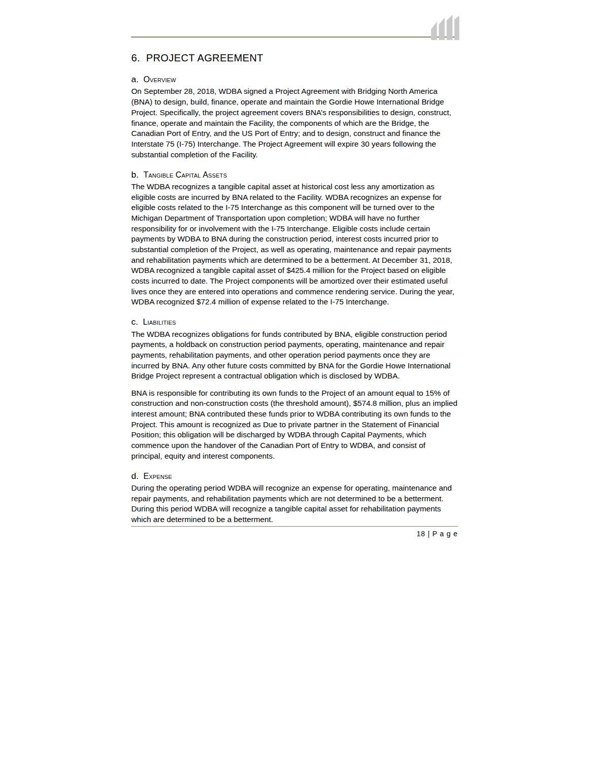6. PROJECT AGREEMENT
a. Overview
On September 28, 2018, WDBA signed a Project Agreement with Bridging North America (BNA) to design, build, finance, operate and maintain the Gordie Howe International Bridge Project. Specifically, the project agreement covers BNA’s responsibilities to design, construct, finance, operate and maintain the Facility, the components of which are the Bridge, the Canadian Port of Entry, and the US Port of Entry; and to design, construct and finance the Interstate 75 (I-75) Interchange. The Project Agreement will expire 30 years following the substantial completion of the Facility.
b. Tangible Capital Assets
The WDBA recognizes a tangible capital asset at historical cost less any amortization as eligible costs are incurred by BNA related to the Facility. WDBA recognizes an expense for eligible costs related to the I-75 Interchange as this component will be turned over to the Michigan Department of Transportation upon completion; WDBA will have no further responsibility for or involvement with the I-75 Interchange. Eligible costs include certain payments by WDBA to BNA during the construction period, interest costs incurred prior to substantial completion of the Project, as well as operating, maintenance and repair payments and rehabilitation payments which are determined to be a betterment. At December 31, 2018, WDBA recognized a tangible capital asset of $425.4 million for the Project based on eligible costs incurred to date. The Project components will be amortized over their estimated useful lives once they are entered into operations and commence rendering service. During the year, WDBA recognized $72.4 million of expense related to the I-75 Interchange.
c. Liabilities
The WDBA recognizes obligations for funds contributed by BNA, eligible construction period payments, a holdback on construction period payments, operating, maintenance and repair payments, rehabilitation payments, and other operation period payments once they are incurred by BNA. Any other future costs committed by BNA for the Gordie Howe International Bridge Project represent a contractual obligation which is disclosed by WDBA.
BNA is responsible for contributing its own funds to the Project of an amount equal to 15% of construction and non-construction costs (the threshold amount), $574.8 million, plus an implied interest amount; BNA contributed these funds prior to WDBA contributing its own funds to the Project. This amount is recognized as Due to private partner in the Statement of Financial Position; this obligation will be discharged by WDBA through Capital Payments, which commence upon the handover of the Canadian Port of Entry to WDBA, and consist of principal, equity and interest components.
d. Expense
During the operating period WDBA will recognize an expense for operating, maintenance and repair payments, and rehabilitation payments which are not determined to be a betterment. During this period WDBA will recognize a tangible capital asset for rehabilitation payments which are determined to be a betterment.
18 | P a g e